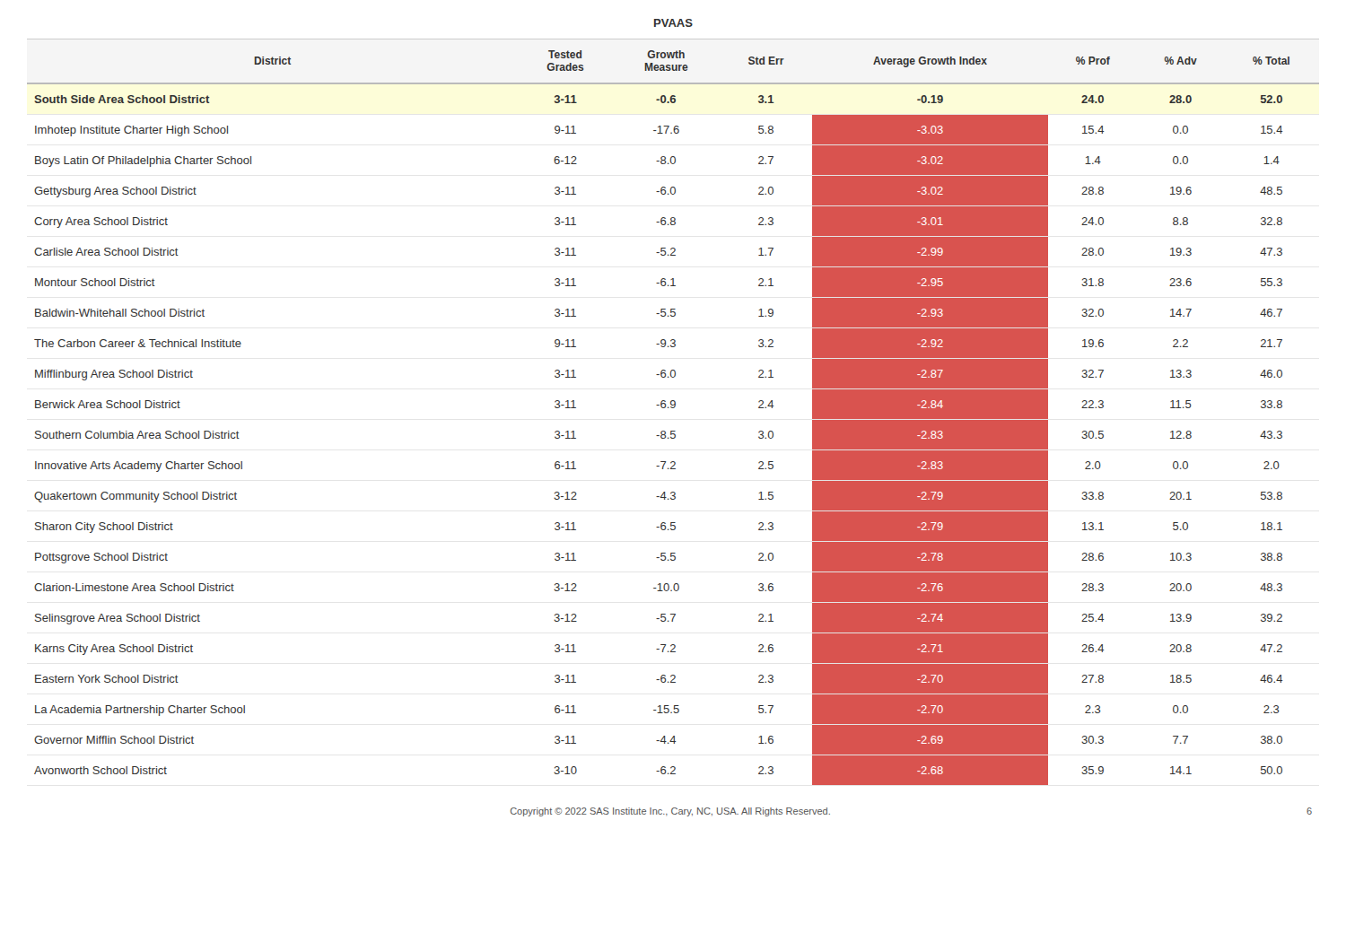PVAAS
| District | Tested Grades | Growth Measure | Std Err | Average Growth Index | % Prof | % Adv | % Total |
| --- | --- | --- | --- | --- | --- | --- | --- |
| South Side Area School District | 3-11 | -0.6 | 3.1 | -0.19 | 24.0 | 28.0 | 52.0 |
| Imhotep Institute Charter High School | 9-11 | -17.6 | 5.8 | -3.03 | 15.4 | 0.0 | 15.4 |
| Boys Latin Of Philadelphia Charter School | 6-12 | -8.0 | 2.7 | -3.02 | 1.4 | 0.0 | 1.4 |
| Gettysburg Area School District | 3-11 | -6.0 | 2.0 | -3.02 | 28.8 | 19.6 | 48.5 |
| Corry Area School District | 3-11 | -6.8 | 2.3 | -3.01 | 24.0 | 8.8 | 32.8 |
| Carlisle Area School District | 3-11 | -5.2 | 1.7 | -2.99 | 28.0 | 19.3 | 47.3 |
| Montour School District | 3-11 | -6.1 | 2.1 | -2.95 | 31.8 | 23.6 | 55.3 |
| Baldwin-Whitehall School District | 3-11 | -5.5 | 1.9 | -2.93 | 32.0 | 14.7 | 46.7 |
| The Carbon Career & Technical Institute | 9-11 | -9.3 | 3.2 | -2.92 | 19.6 | 2.2 | 21.7 |
| Mifflinburg Area School District | 3-11 | -6.0 | 2.1 | -2.87 | 32.7 | 13.3 | 46.0 |
| Berwick Area School District | 3-11 | -6.9 | 2.4 | -2.84 | 22.3 | 11.5 | 33.8 |
| Southern Columbia Area School District | 3-11 | -8.5 | 3.0 | -2.83 | 30.5 | 12.8 | 43.3 |
| Innovative Arts Academy Charter School | 6-11 | -7.2 | 2.5 | -2.83 | 2.0 | 0.0 | 2.0 |
| Quakertown Community School District | 3-12 | -4.3 | 1.5 | -2.79 | 33.8 | 20.1 | 53.8 |
| Sharon City School District | 3-11 | -6.5 | 2.3 | -2.79 | 13.1 | 5.0 | 18.1 |
| Pottsgrove School District | 3-11 | -5.5 | 2.0 | -2.78 | 28.6 | 10.3 | 38.8 |
| Clarion-Limestone Area School District | 3-12 | -10.0 | 3.6 | -2.76 | 28.3 | 20.0 | 48.3 |
| Selinsgrove Area School District | 3-12 | -5.7 | 2.1 | -2.74 | 25.4 | 13.9 | 39.2 |
| Karns City Area School District | 3-11 | -7.2 | 2.6 | -2.71 | 26.4 | 20.8 | 47.2 |
| Eastern York School District | 3-11 | -6.2 | 2.3 | -2.70 | 27.8 | 18.5 | 46.4 |
| La Academia Partnership Charter School | 6-11 | -15.5 | 5.7 | -2.70 | 2.3 | 0.0 | 2.3 |
| Governor Mifflin School District | 3-11 | -4.4 | 1.6 | -2.69 | 30.3 | 7.7 | 38.0 |
| Avonworth School District | 3-10 | -6.2 | 2.3 | -2.68 | 35.9 | 14.1 | 50.0 |
| Copyright © 2022 SAS Institute Inc., Cary, NC, USA. All Rights Reserved. 6 |